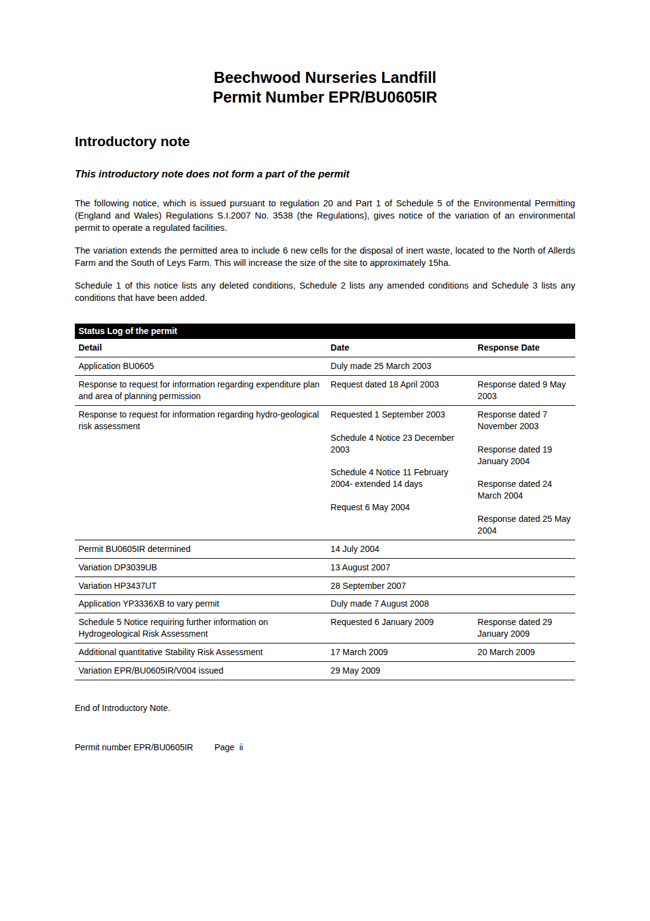Beechwood Nurseries Landfill
Permit Number EPR/BU0605IR
Introductory note
This introductory note does not form a part of the permit
The following notice, which is issued pursuant to regulation 20 and Part 1 of Schedule 5 of the Environmental Permitting (England and Wales) Regulations S.I.2007 No. 3538 (the Regulations), gives notice of the variation of an environmental permit to operate a regulated facilities.
The variation extends the permitted area to include 6 new cells for the disposal of inert waste, located to the North of Allerds Farm and the South of Leys Farm. This will increase the size of the site to approximately 15ha.
Schedule 1 of this notice lists any deleted conditions, Schedule 2 lists any amended conditions and Schedule 3 lists any conditions that have been added.
Status Log of the permit
| Detail | Date | Response Date |
| --- | --- | --- |
| Application BU0605 | Duly made 25 March 2003 | |
| Response to request for information regarding expenditure plan and area of planning permission | Request dated 18 April 2003 | Response dated 9 May 2003 |
| Response to request for information regarding hydro-geological risk assessment | Requested 1 September 2003 Schedule 4 Notice 23 December 2003 Schedule 4 Notice 11 February 2004- extended 14 days Request 6 May 2004 | Response dated 7 November 2003 Response dated 19 January 2004 Response dated 24 March 2004 Response dated 25 May 2004 |
| Permit BU0605IR determined | 14 July 2004 | |
| Variation DP3039UB | 13 August 2007 | |
| Variation HP3437UT | 28 September 2007 | |
| Application YP3336XB to vary permit | Duly made 7 August 2008 | |
| Schedule 5 Notice requiring further information on Hydrogeological Risk Assessment | Requested 6 January 2009 | Response dated 29 January 2009 |
| Additional quantitative Stability Risk Assessment | 17 March 2009 | 20 March 2009 |
| Variation EPR/BU0605IR/V004 issued | 29 May 2009 | |
End of Introductory Note.
Permit number EPR/BU0605IR Page ii